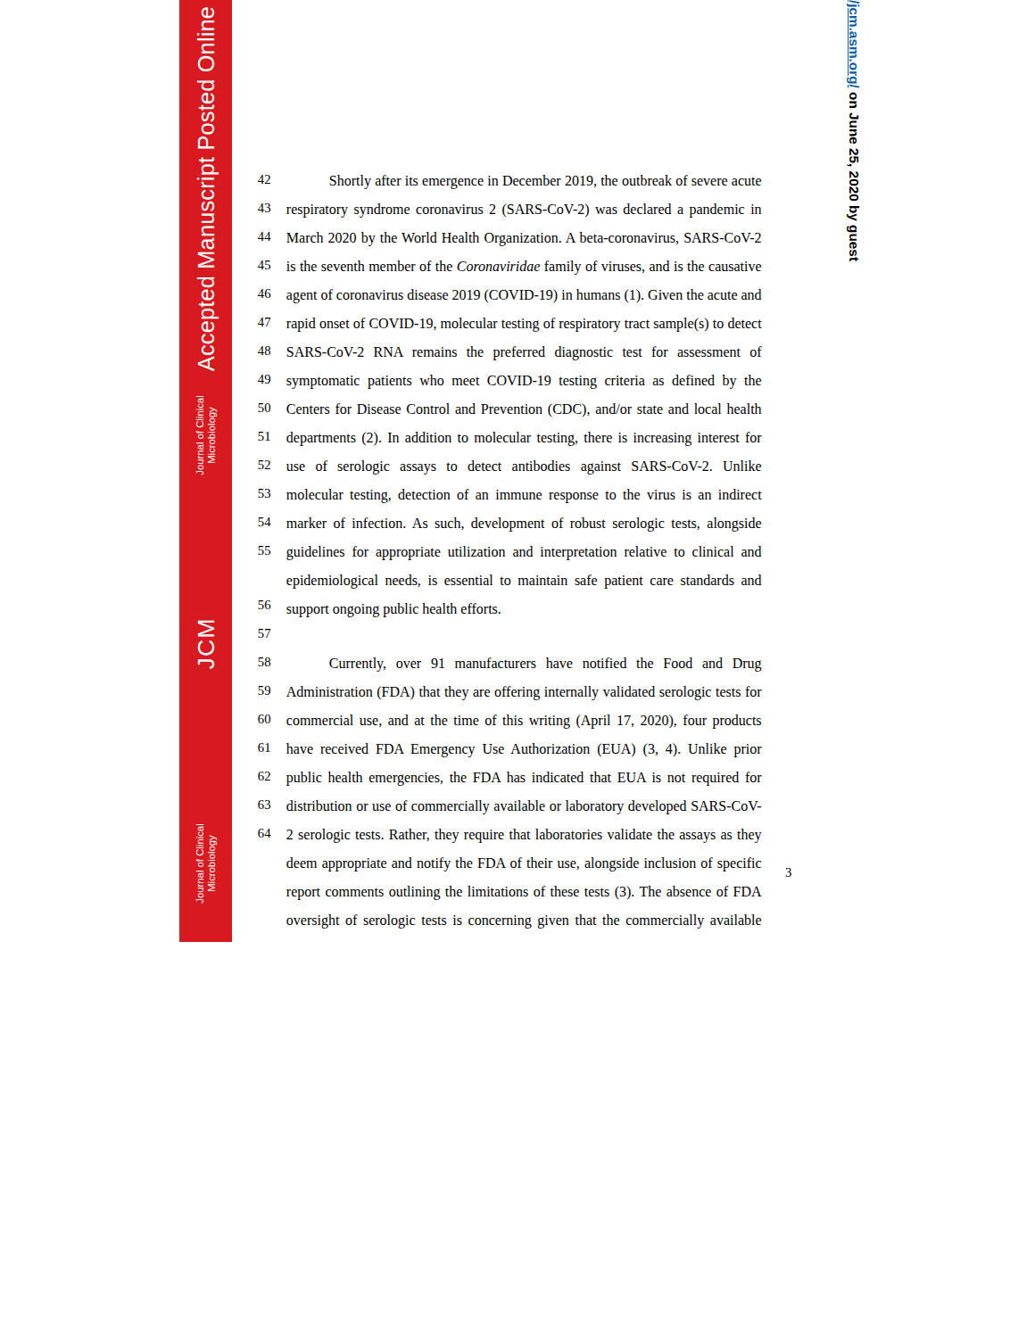Accepted Manuscript Posted Online
Journal of Clinical
Microbiology
JCM
Journal of Clinical
Microbiology
Downloaded from http://jcm.asm.org/ on June 25, 2020 by guest
42
43
44
45
46
47
48
49
50
51
52
53
54
55
56
57
58
59
60
61
62
63
64
Shortly after its emergence in December 2019, the outbreak of severe acute respiratory syndrome coronavirus 2 (SARS-CoV-2) was declared a pandemic in March 2020 by the World Health Organization. A beta-coronavirus, SARS-CoV-2 is the seventh member of the Coronaviridae family of viruses, and is the causative agent of coronavirus disease 2019 (COVID-19) in humans (1). Given the acute and rapid onset of COVID-19, molecular testing of respiratory tract sample(s) to detect SARS-CoV-2 RNA remains the preferred diagnostic test for assessment of symptomatic patients who meet COVID-19 testing criteria as defined by the Centers for Disease Control and Prevention (CDC), and/or state and local health departments (2). In addition to molecular testing, there is increasing interest for use of serologic assays to detect antibodies against SARS-CoV-2. Unlike molecular testing, detection of an immune response to the virus is an indirect marker of infection. As such, development of robust serologic tests, alongside guidelines for appropriate utilization and interpretation relative to clinical and epidemiological needs, is essential to maintain safe patient care standards and support ongoing public health efforts.
Currently, over 91 manufacturers have notified the Food and Drug Administration (FDA) that they are offering internally validated serologic tests for commercial use, and at the time of this writing (April 17, 2020), four products have received FDA Emergency Use Authorization (EUA) (3, 4). Unlike prior public health emergencies, the FDA has indicated that EUA is not required for distribution or use of commercially available or laboratory developed SARS-CoV-2 serologic tests. Rather, they require that laboratories validate the assays as they deem appropriate and notify the FDA of their use, alongside inclusion of specific report comments outlining the limitations of these tests (3). The absence of FDA oversight of serologic tests is concerning given that the commercially available serologic assays are highly variable, differing in their format
3